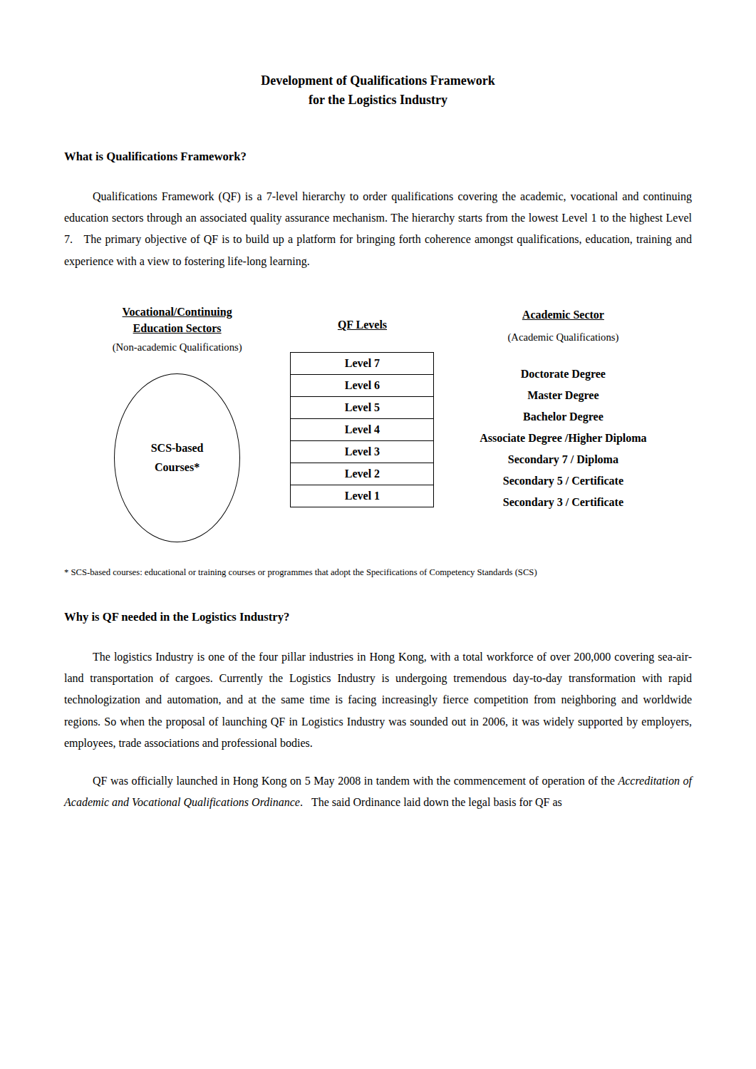Development of Qualifications Framework
for the Logistics Industry
What is Qualifications Framework?
Qualifications Framework (QF) is a 7-level hierarchy to order qualifications covering the academic, vocational and continuing education sectors through an associated quality assurance mechanism. The hierarchy starts from the lowest Level 1 to the highest Level 7. The primary objective of QF is to build up a platform for bringing forth coherence amongst qualifications, education, training and experience with a view to fostering life-long learning.
Vocational/Continuing
Education Sectors
(Non-academic Qualifications)
SCS-based
Courses*
QF Levels
Level 7
Level 6
Level 5
Level 4
Level 3
Level 2
Level 1
Academic Sector
(Academic Qualifications)
Doctorate Degree
Master Degree
Bachelor Degree
Associate Degree /Higher Diploma
Secondary 7 / Diploma
Secondary 5 / Certificate
Secondary 3 / Certificate
* SCS-based courses: educational or training courses or programmes that adopt the Specifications of Competency Standards (SCS)
Why is QF needed in the Logistics Industry?
The logistics Industry is one of the four pillar industries in Hong Kong, with a total workforce of over 200,000 covering sea-air-land transportation of cargoes. Currently the Logistics Industry is undergoing tremendous day-to-day transformation with rapid technologization and automation, and at the same time is facing increasingly fierce competition from neighboring and worldwide regions. So when the proposal of launching QF in Logistics Industry was sounded out in 2006, it was widely supported by employers, employees, trade associations and professional bodies.
QF was officially launched in Hong Kong on 5 May 2008 in tandem with the commencement of operation of the Accreditation of Academic and Vocational Qualifications Ordinance. The said Ordinance laid down the legal basis for QF as